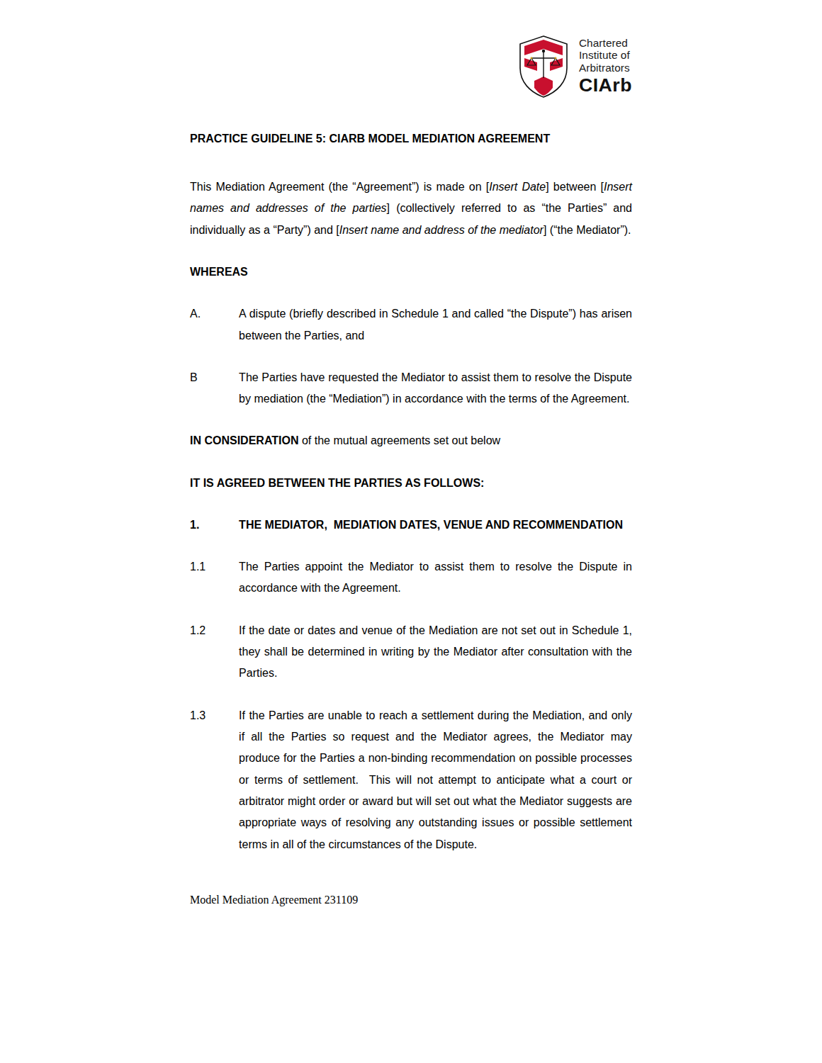Chartered
Institute of
Arbitrators
CIArb
PRACTICE GUIDELINE 5: CIARB MODEL MEDIATION AGREEMENT
This Mediation Agreement (the “Agreement”) is made on [Insert Date] between [Insert names and addresses of the parties] (collectively referred to as “the Parties” and individually as a “Party”) and [Insert name and address of the mediator] (“the Mediator”).
WHEREAS
A.
A dispute (briefly described in Schedule 1 and called “the Dispute”) has arisen between the Parties, and
B
The Parties have requested the Mediator to assist them to resolve the Dispute by mediation (the “Mediation”) in accordance with the terms of the Agreement.
IN CONSIDERATION of the mutual agreements set out below
IT IS AGREED BETWEEN THE PARTIES AS FOLLOWS:
1.
THE MEDIATOR, MEDIATION DATES, VENUE AND RECOMMENDATION
1.1
The Parties appoint the Mediator to assist them to resolve the Dispute in accordance with the Agreement.
1.2
If the date or dates and venue of the Mediation are not set out in Schedule 1, they shall be determined in writing by the Mediator after consultation with the Parties.
1.3
If the Parties are unable to reach a settlement during the Mediation, and only if all the Parties so request and the Mediator agrees, the Mediator may produce for the Parties a non-binding recommendation on possible processes or terms of settlement. This will not attempt to anticipate what a court or arbitrator might order or award but will set out what the Mediator suggests are appropriate ways of resolving any outstanding issues or possible settlement terms in all of the circumstances of the Dispute.
Model Mediation Agreement 231109